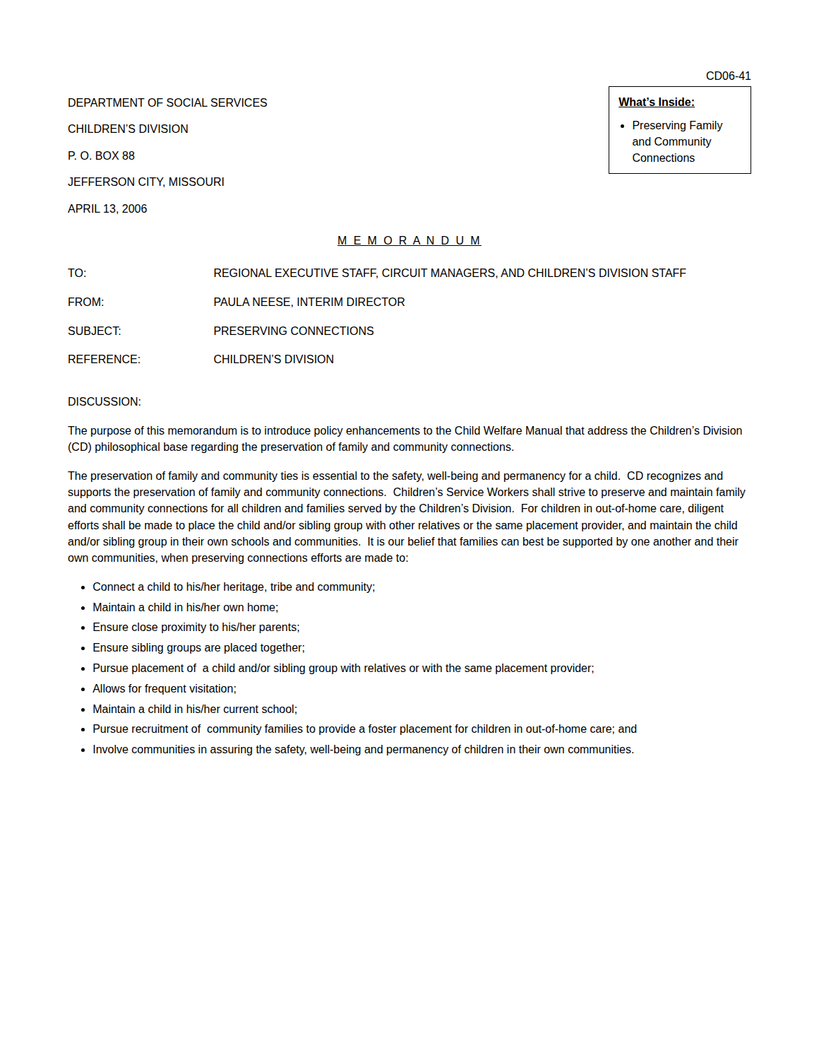CD06-41
What’s Inside:
Preserving Family and Community Connections
DEPARTMENT OF SOCIAL SERVICES
CHILDREN’S DIVISION
P. O. BOX 88
JEFFERSON CITY, MISSOURI
APRIL 13, 2006
M E M O R A N D U M
| TO: | REGIONAL EXECUTIVE STAFF, CIRCUIT MANAGERS, AND CHILDREN’S DIVISION STAFF |
| FROM: | PAULA NEESE, INTERIM DIRECTOR |
| SUBJECT: | PRESERVING CONNECTIONS |
| REFERENCE: | CHILDREN’S DIVISION |
DISCUSSION:
The purpose of this memorandum is to introduce policy enhancements to the Child Welfare Manual that address the Children’s Division (CD) philosophical base regarding the preservation of family and community connections.
The preservation of family and community ties is essential to the safety, well-being and permanency for a child. CD recognizes and supports the preservation of family and community connections. Children’s Service Workers shall strive to preserve and maintain family and community connections for all children and families served by the Children’s Division. For children in out-of-home care, diligent efforts shall be made to place the child and/or sibling group with other relatives or the same placement provider, and maintain the child and/or sibling group in their own schools and communities. It is our belief that families can best be supported by one another and their own communities, when preserving connections efforts are made to:
Connect a child to his/her heritage, tribe and community;
Maintain a child in his/her own home;
Ensure close proximity to his/her parents;
Ensure sibling groups are placed together;
Pursue placement of a child and/or sibling group with relatives or with the same placement provider;
Allows for frequent visitation;
Maintain a child in his/her current school;
Pursue recruitment of community families to provide a foster placement for children in out-of-home care; and
Involve communities in assuring the safety, well-being and permanency of children in their own communities.